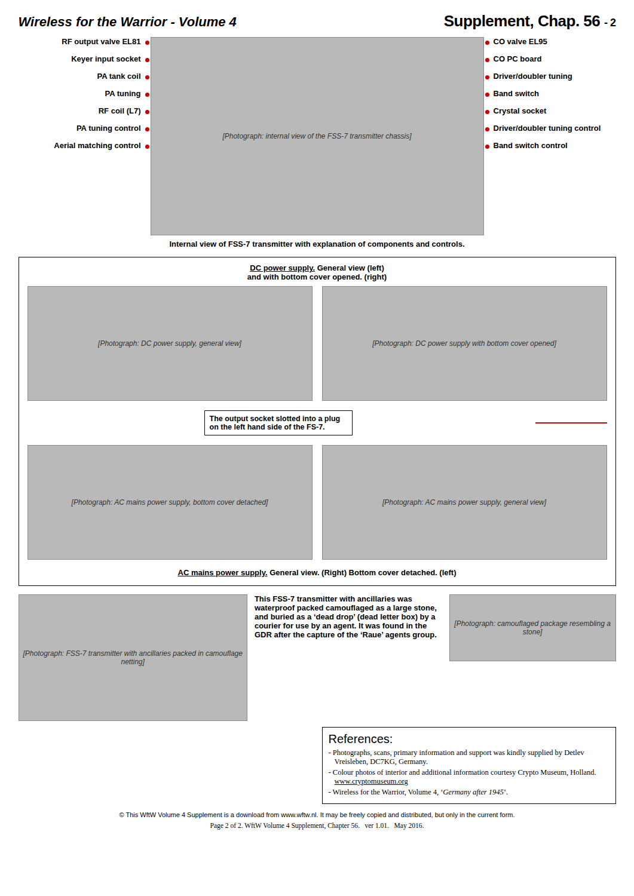Wireless for the Warrior - Volume 4
Supplement, Chap. 56 - 2
| RF output valve EL81 Keyer input socket PA tank coil PA tuning RF coil (L7) PA tuning control Aerial matching control | [Photograph: internal view of the FSS-7 transmitter chassis] | CO valve EL95 CO PC board Driver/doubler tuning Band switch Crystal socket Driver/doubler tuning control Band switch control |
Internal view of FSS-7 transmitter with explanation of components and controls.
DC power supply. General view (left)
and with bottom cover opened. (right)
[Photograph: DC power supply, general view]
[Photograph: DC power supply with bottom cover opened]
The output socket slotted into a plug on the left hand side of the FS-7.
[Photograph: AC mains power supply, bottom cover detached]
[Photograph: AC mains power supply, general view]
AC mains power supply. General view. (Right) Bottom cover detached. (left)
[Photograph: FSS-7 transmitter with ancillaries packed in camouflage netting]
This FSS-7 transmitter with ancillaries was waterproof packed camouflaged as a large stone, and buried as a ‘dead drop’ (dead letter box) by a courier for use by an agent. It was found in the GDR after the capture of the ‘Raue’ agents group.
[Photograph: camouflaged package resembling a stone]
References:
Photographs, scans, primary information and support was kindly supplied by Detlev Vreisleben, DC7KG, Germany.
Colour photos of interior and additional information courtesy Crypto Museum, Holland. www.cryptomuseum.org
Wireless for the Warrior, Volume 4, ‘Germany after 1945’.
© This WftW Volume 4 Supplement is a download from www.wftw.nl. It may be freely copied and distributed, but only in the current form.
Page 2 of 2. WftW Volume 4 Supplement, Chapter 56. ver 1.01. May 2016.